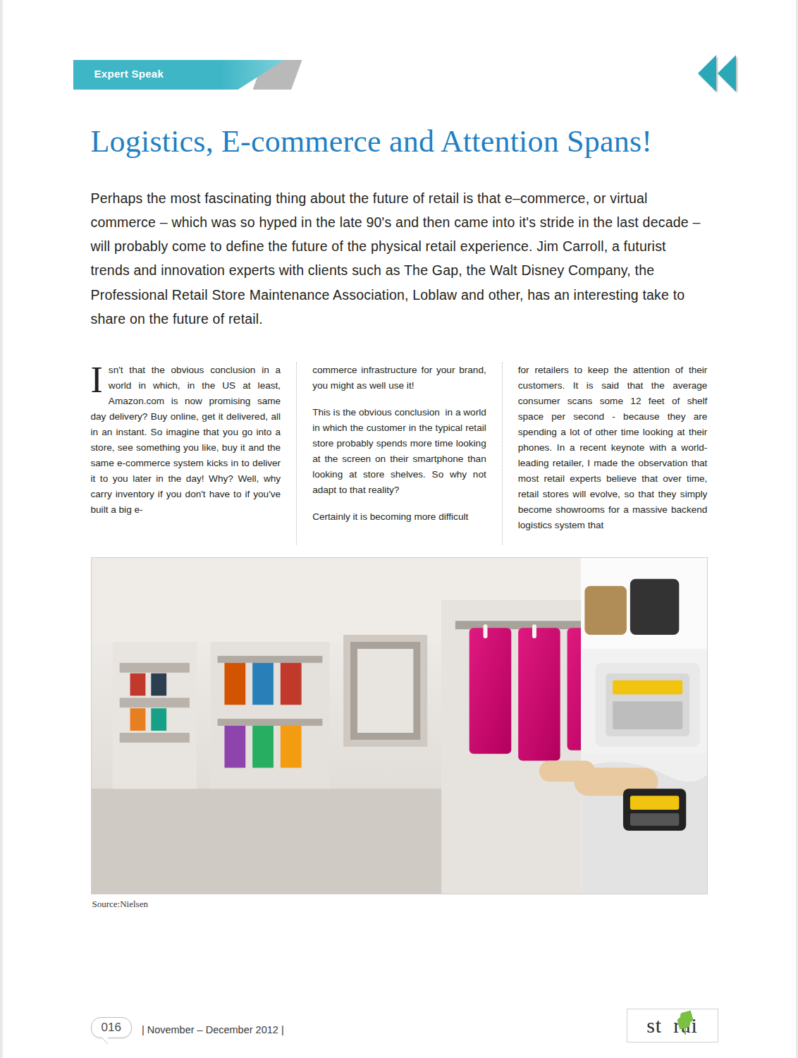Expert Speak
Logistics, E-commerce and Attention Spans!
Perhaps the most fascinating thing about the future of retail is that e–commerce, or virtual commerce – which was so hyped in the late 90's and then came into it's stride in the last decade –will probably come to define the future of the physical retail experience. Jim Carroll, a futurist trends and innovation experts with clients such as The Gap, the Walt Disney Company, the Professional Retail Store Maintenance Association, Loblaw and other, has an interesting take to share on the future of retail.
Isn't that the obvious conclusion in a world in which, in the US at least, Amazon.com is now promising same day delivery? Buy online, get it delivered, all in an instant. So imagine that you go into a store, see something you like, buy it and the same e-commerce system kicks in to deliver it to you later in the day! Why? Well, why carry inventory if you don't have to if you've built a big e-
commerce infrastructure for your brand, you might as well use it!
This is the obvious conclusion in a world in which the customer in the typical retail store probably spends more time looking at the screen on their smartphone than looking at store shelves. So why not adapt to that reality?
Certainly it is becoming more difficult
for retailers to keep the attention of their customers. It is said that the average consumer scans some 12 feet of shelf space per second - because they are spending a lot of other time looking at their phones. In a recent keynote with a world-leading retailer, I made the observation that most retail experts believe that over time, retail stores will evolve, so that they simply become showrooms for a massive backend logistics system that
Source:Nielsen
016
| November – December 2012 |
storai